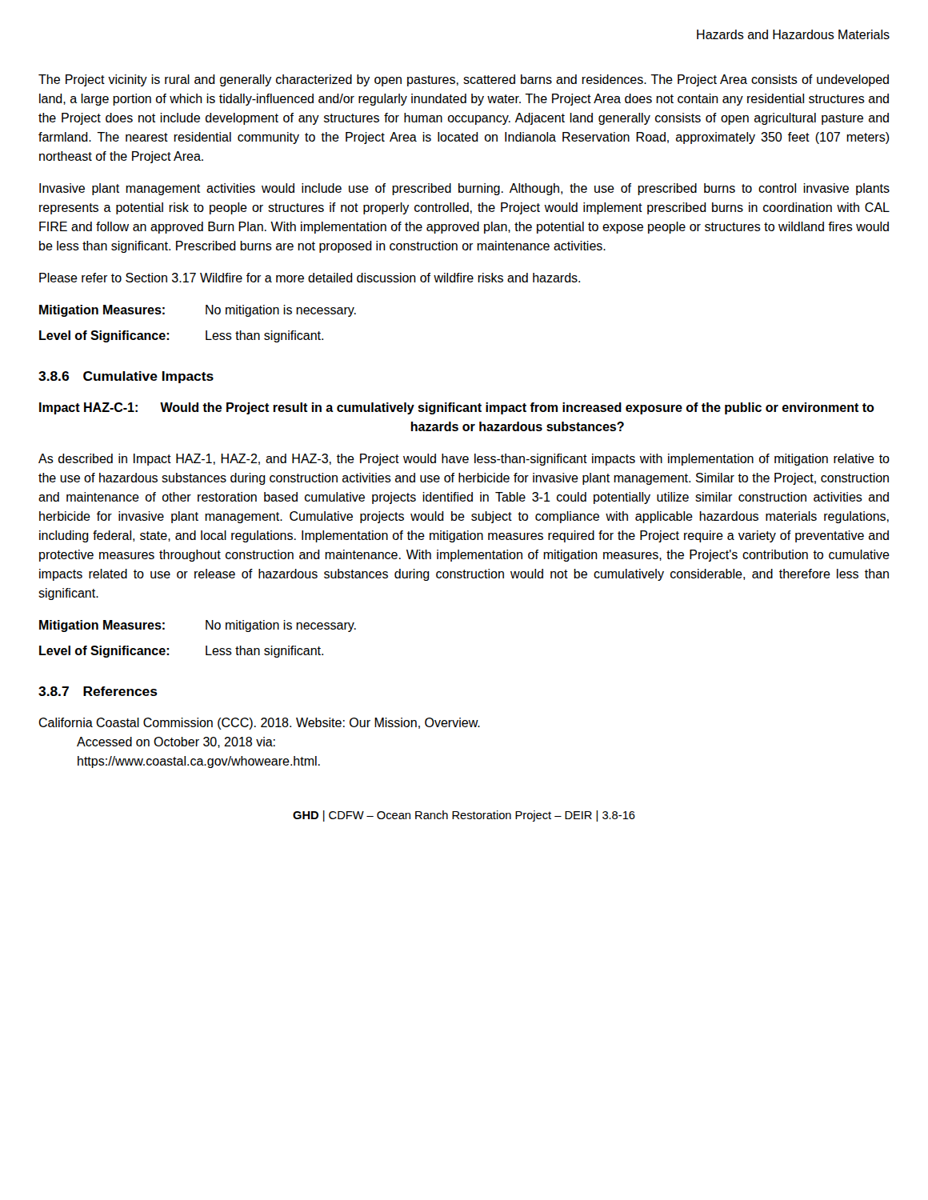Hazards and Hazardous Materials
The Project vicinity is rural and generally characterized by open pastures, scattered barns and residences. The Project Area consists of undeveloped land, a large portion of which is tidally-influenced and/or regularly inundated by water. The Project Area does not contain any residential structures and the Project does not include development of any structures for human occupancy. Adjacent land generally consists of open agricultural pasture and farmland. The nearest residential community to the Project Area is located on Indianola Reservation Road, approximately 350 feet (107 meters) northeast of the Project Area.
Invasive plant management activities would include use of prescribed burning. Although, the use of prescribed burns to control invasive plants represents a potential risk to people or structures if not properly controlled, the Project would implement prescribed burns in coordination with CAL FIRE and follow an approved Burn Plan. With implementation of the approved plan, the potential to expose people or structures to wildland fires would be less than significant. Prescribed burns are not proposed in construction or maintenance activities.
Please refer to Section 3.17 Wildfire for a more detailed discussion of wildfire risks and hazards.
Mitigation Measures:
No mitigation is necessary.
Level of Significance:
Less than significant.
3.8.6 Cumulative Impacts
Impact HAZ-C-1:
Would the Project result in a cumulatively significant impact from increased exposure of the public or environment to hazards or hazardous substances?
As described in Impact HAZ-1, HAZ-2, and HAZ-3, the Project would have less-than-significant impacts with implementation of mitigation relative to the use of hazardous substances during construction activities and use of herbicide for invasive plant management. Similar to the Project, construction and maintenance of other restoration based cumulative projects identified in Table 3-1 could potentially utilize similar construction activities and herbicide for invasive plant management. Cumulative projects would be subject to compliance with applicable hazardous materials regulations, including federal, state, and local regulations. Implementation of the mitigation measures required for the Project require a variety of preventative and protective measures throughout construction and maintenance. With implementation of mitigation measures, the Project's contribution to cumulative impacts related to use or release of hazardous substances during construction would not be cumulatively considerable, and therefore less than significant.
Mitigation Measures:
No mitigation is necessary.
Level of Significance:
Less than significant.
3.8.7 References
California Coastal Commission (CCC). 2018. Website: Our Mission, Overview.
Accessed on October 30, 2018 via:
https://www.coastal.ca.gov/whoweare.html.
GHD | CDFW – Ocean Ranch Restoration Project – DEIR | 3.8-16